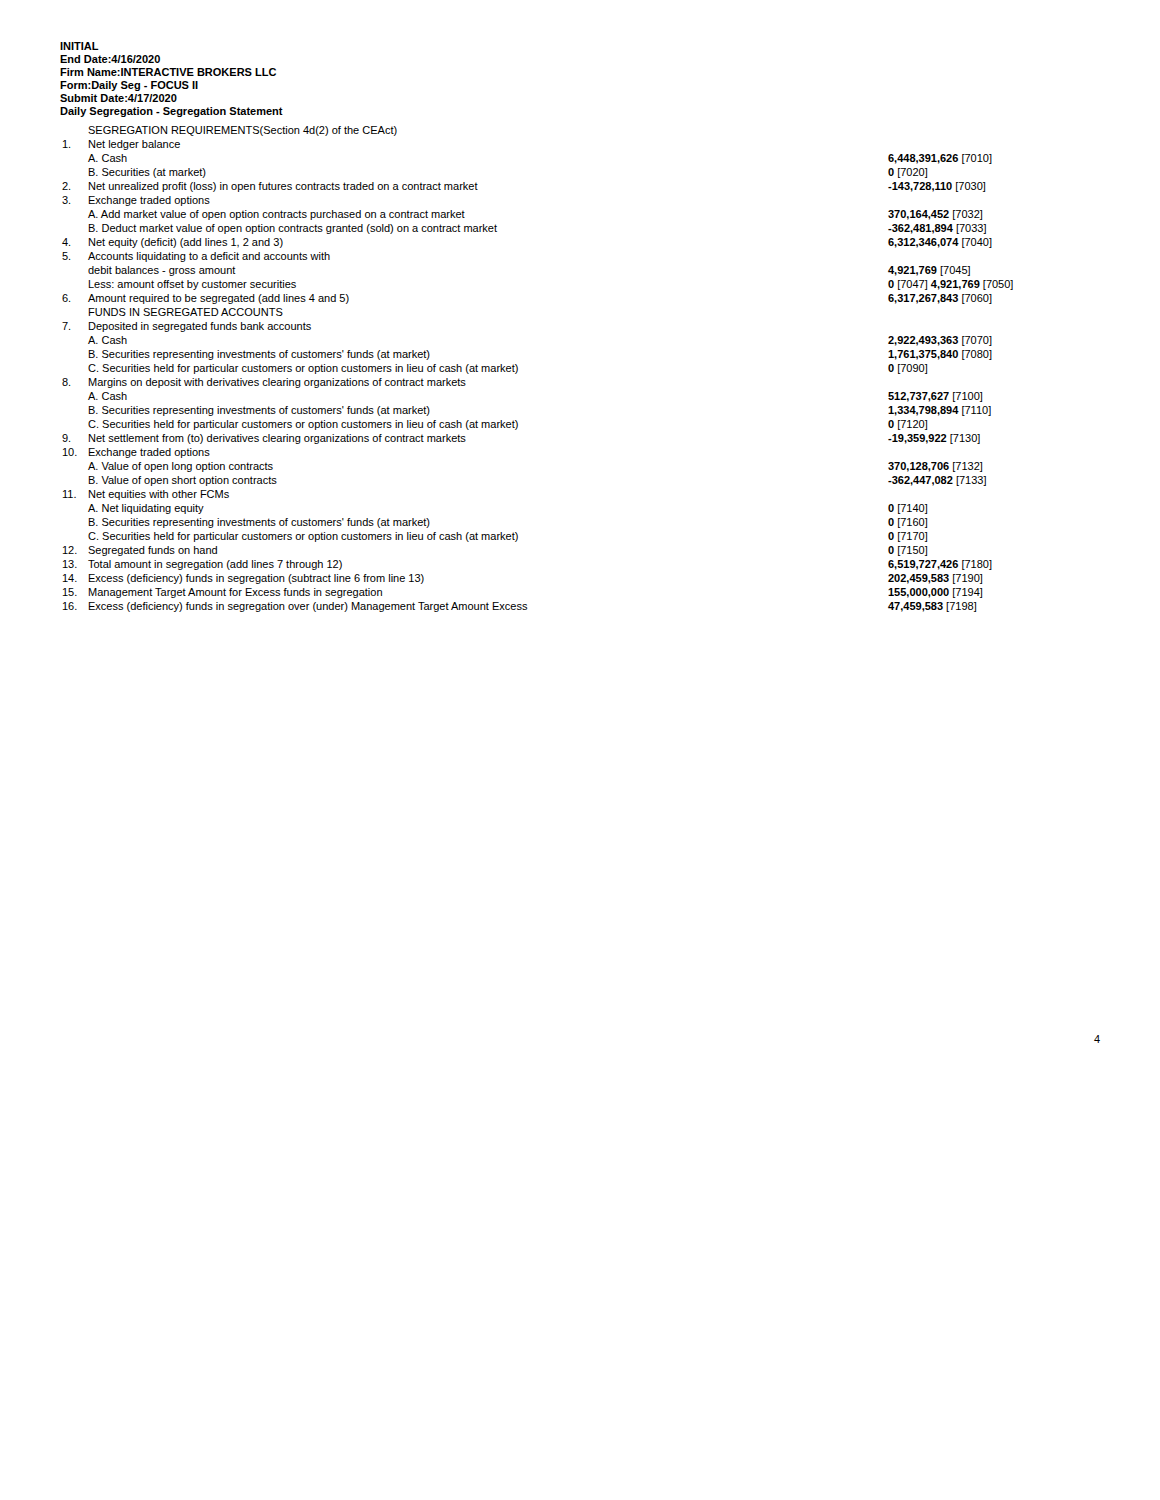INITIAL
End Date:4/16/2020
Firm Name:INTERACTIVE BROKERS LLC
Form:Daily Seg - FOCUS II
Submit Date:4/17/2020
Daily Segregation - Segregation Statement
| | SEGREGATION REQUIREMENTS(Section 4d(2) of the CEAct) | |
| 1. | Net ledger balance | |
| | A. Cash | 6,448,391,626 [7010] |
| | B. Securities (at market) | 0 [7020] |
| 2. | Net unrealized profit (loss) in open futures contracts traded on a contract market | -143,728,110 [7030] |
| 3. | Exchange traded options | |
| | A. Add market value of open option contracts purchased on a contract market | 370,164,452 [7032] |
| | B. Deduct market value of open option contracts granted (sold) on a contract market | -362,481,894 [7033] |
| 4. | Net equity (deficit) (add lines 1, 2 and 3) | 6,312,346,074 [7040] |
| 5. | Accounts liquidating to a deficit and accounts with | |
| | debit balances - gross amount | 4,921,769 [7045] |
| | Less: amount offset by customer securities | 0 [7047] 4,921,769 [7050] |
| 6. | Amount required to be segregated (add lines 4 and 5) | 6,317,267,843 [7060] |
| | FUNDS IN SEGREGATED ACCOUNTS | |
| 7. | Deposited in segregated funds bank accounts | |
| | A. Cash | 2,922,493,363 [7070] |
| | B. Securities representing investments of customers' funds (at market) | 1,761,375,840 [7080] |
| | C. Securities held for particular customers or option customers in lieu of cash (at market) | 0 [7090] |
| 8. | Margins on deposit with derivatives clearing organizations of contract markets | |
| | A. Cash | 512,737,627 [7100] |
| | B. Securities representing investments of customers' funds (at market) | 1,334,798,894 [7110] |
| | C. Securities held for particular customers or option customers in lieu of cash (at market) | 0 [7120] |
| 9. | Net settlement from (to) derivatives clearing organizations of contract markets | -19,359,922 [7130] |
| 10. | Exchange traded options | |
| | A. Value of open long option contracts | 370,128,706 [7132] |
| | B. Value of open short option contracts | -362,447,082 [7133] |
| 11. | Net equities with other FCMs | |
| | A. Net liquidating equity | 0 [7140] |
| | B. Securities representing investments of customers' funds (at market) | 0 [7160] |
| | C. Securities held for particular customers or option customers in lieu of cash (at market) | 0 [7170] |
| 12. | Segregated funds on hand | 0 [7150] |
| 13. | Total amount in segregation (add lines 7 through 12) | 6,519,727,426 [7180] |
| 14. | Excess (deficiency) funds in segregation (subtract line 6 from line 13) | 202,459,583 [7190] |
| 15. | Management Target Amount for Excess funds in segregation | 155,000,000 [7194] |
| 16. | Excess (deficiency) funds in segregation over (under) Management Target Amount Excess | 47,459,583 [7198] |
4